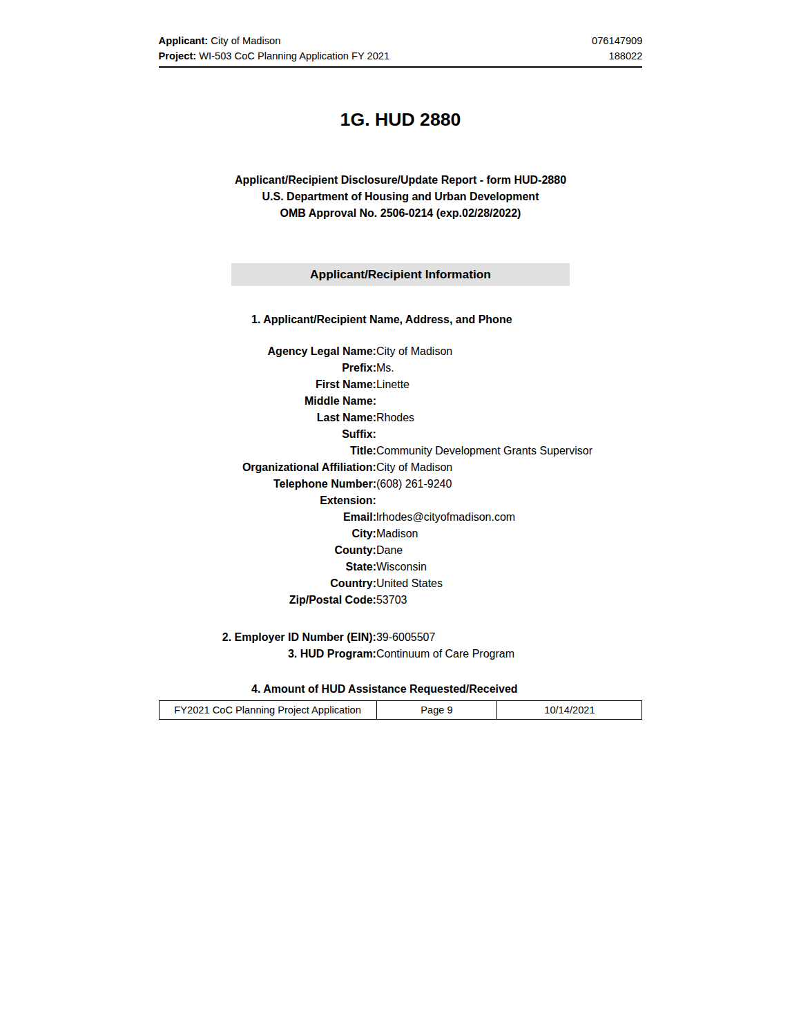Applicant: City of Madison
076147909
Project: WI-503 CoC Planning Application FY 2021
188022
1G. HUD 2880
Applicant/Recipient Disclosure/Update Report - form HUD-2880
U.S. Department of Housing and Urban Development
OMB Approval No. 2506-0214 (exp.02/28/2022)
Applicant/Recipient Information
1. Applicant/Recipient Name, Address, and Phone
| Agency Legal Name: | City of Madison |
| Prefix: | Ms. |
| First Name: | Linette |
| Middle Name: | |
| Last Name: | Rhodes |
| Suffix: | |
| Title: | Community Development Grants Supervisor |
| Organizational Affiliation: | City of Madison |
| Telephone Number: | (608) 261-9240 |
| Extension: | |
| Email: | lrhodes@cityofmadison.com |
| City: | Madison |
| County: | Dane |
| State: | Wisconsin |
| Country: | United States |
| Zip/Postal Code: | 53703 |
| 2. Employer ID Number (EIN): | 39-6005507 |
| 3. HUD Program: | Continuum of Care Program |
4. Amount of HUD Assistance Requested/Received
| FY2021 CoC Planning Project Application | Page 9 | 10/14/2021 |